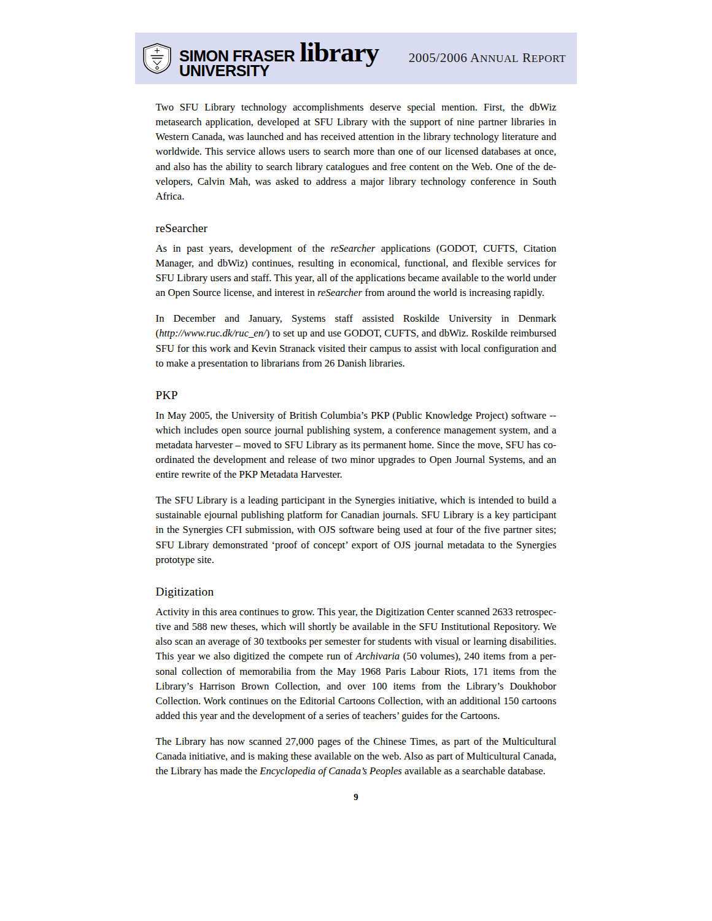SIMON FRASER UNIVERSITY
library
2005/2006 ANNUAL REPORT
Two SFU Library technology accomplishments deserve special mention. First, the dbWiz metasearch application, developed at SFU Library with the support of nine partner libraries in Western Canada, was launched and has received attention in the library technology literature and worldwide. This service allows users to search more than one of our licensed databases at once, and also has the ability to search library catalogues and free content on the Web. One of the developers, Calvin Mah, was asked to address a major library technology conference in South Africa.
reSearcher
As in past years, development of the reSearcher applications (GODOT, CUFTS, Citation Manager, and dbWiz) continues, resulting in economical, functional, and flexible services for SFU Library users and staff. This year, all of the applications became available to the world under an Open Source license, and interest in reSearcher from around the world is increasing rapidly.
In December and January, Systems staff assisted Roskilde University in Denmark (http://www.ruc.dk/ruc_en/) to set up and use GODOT, CUFTS, and dbWiz. Roskilde reimbursed SFU for this work and Kevin Stranack visited their campus to assist with local configuration and to make a presentation to librarians from 26 Danish libraries.
PKP
In May 2005, the University of British Columbia’s PKP (Public Knowledge Project) software -- which includes open source journal publishing system, a conference management system, and a metadata harvester – moved to SFU Library as its permanent home. Since the move, SFU has coordinated the development and release of two minor upgrades to Open Journal Systems, and an entire rewrite of the PKP Metadata Harvester.
The SFU Library is a leading participant in the Synergies initiative, which is intended to build a sustainable ejournal publishing platform for Canadian journals. SFU Library is a key participant in the Synergies CFI submission, with OJS software being used at four of the five partner sites; SFU Library demonstrated ‘proof of concept’ export of OJS journal metadata to the Synergies prototype site.
Digitization
Activity in this area continues to grow. This year, the Digitization Center scanned 2633 retrospective and 588 new theses, which will shortly be available in the SFU Institutional Repository. We also scan an average of 30 textbooks per semester for students with visual or learning disabilities. This year we also digitized the compete run of Archivaria (50 volumes), 240 items from a personal collection of memorabilia from the May 1968 Paris Labour Riots, 171 items from the Library’s Harrison Brown Collection, and over 100 items from the Library’s Doukhobor Collection. Work continues on the Editorial Cartoons Collection, with an additional 150 cartoons added this year and the development of a series of teachers’ guides for the Cartoons.
The Library has now scanned 27,000 pages of the Chinese Times, as part of the Multicultural Canada initiative, and is making these available on the web. Also as part of Multicultural Canada, the Library has made the Encyclopedia of Canada’s Peoples available as a searchable database.
9